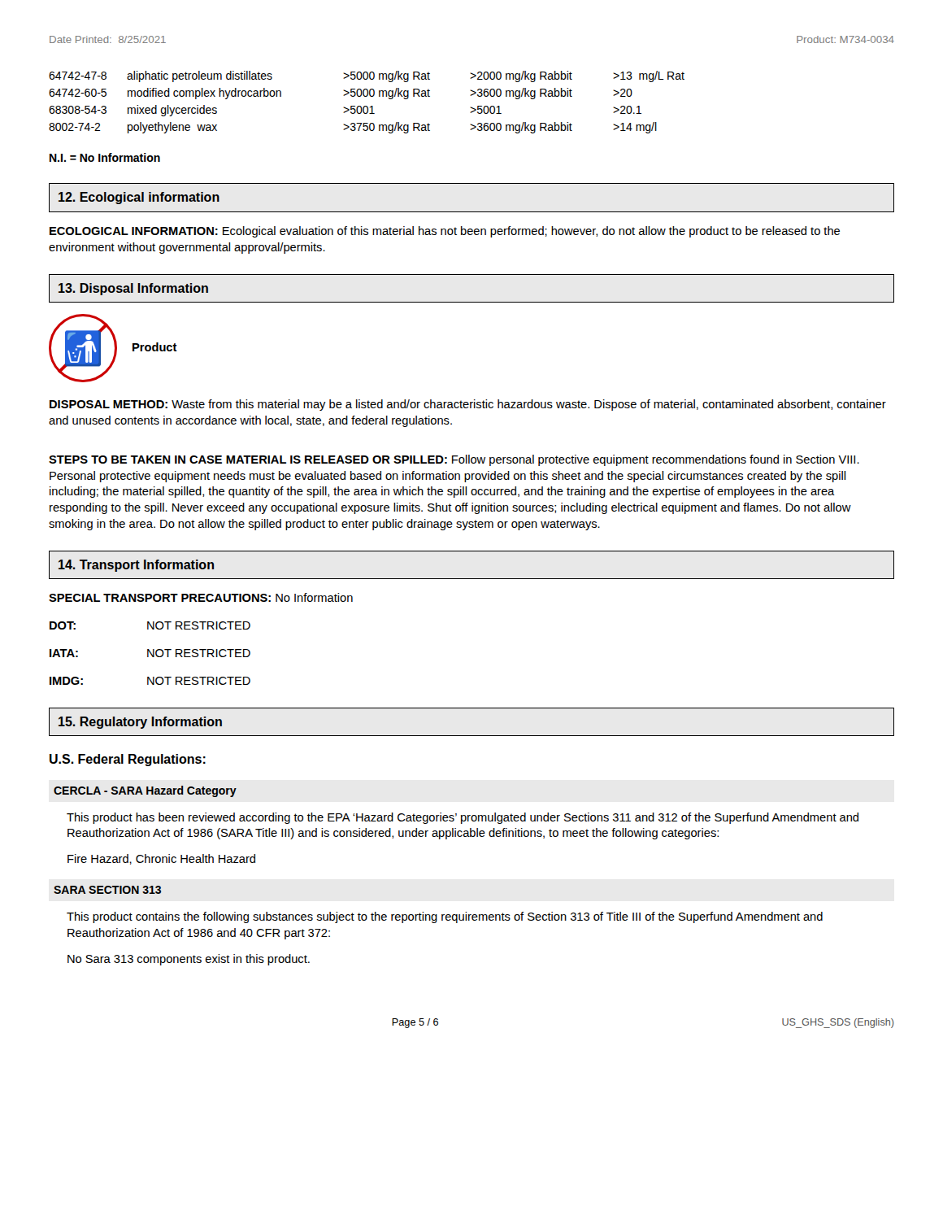Date Printed: 8/25/2021 Product: M734-0034
| 64742-47-8 | aliphatic petroleum distillates | >5000 mg/kg Rat | >2000 mg/kg Rabbit | >13 mg/L Rat |
| 64742-60-5 | modified complex hydrocarbon | >5000 mg/kg Rat | >3600 mg/kg Rabbit | >20 |
| 68308-54-3 | mixed glycercides | >5001 | >5001 | >20.1 |
| 8002-74-2 | polyethylene wax | >3750 mg/kg Rat | >3600 mg/kg Rabbit | >14 mg/l |
N.I. = No Information
12. Ecological information
ECOLOGICAL INFORMATION: Ecological evaluation of this material has not been performed; however, do not allow the product to be released to the environment without governmental approval/permits.
13. Disposal Information
🚮
Product
DISPOSAL METHOD: Waste from this material may be a listed and/or characteristic hazardous waste. Dispose of material, contaminated absorbent, container and unused contents in accordance with local, state, and federal regulations.
STEPS TO BE TAKEN IN CASE MATERIAL IS RELEASED OR SPILLED: Follow personal protective equipment recommendations found in Section VIII. Personal protective equipment needs must be evaluated based on information provided on this sheet and the special circumstances created by the spill including; the material spilled, the quantity of the spill, the area in which the spill occurred, and the training and the expertise of employees in the area responding to the spill. Never exceed any occupational exposure limits. Shut off ignition sources; including electrical equipment and flames. Do not allow smoking in the area. Do not allow the spilled product to enter public drainage system or open waterways.
14. Transport Information
SPECIAL TRANSPORT PRECAUTIONS: No Information
DOT: NOT RESTRICTED
IATA: NOT RESTRICTED
IMDG: NOT RESTRICTED
15. Regulatory Information
U.S. Federal Regulations:
CERCLA - SARA Hazard Category
This product has been reviewed according to the EPA ‘Hazard Categories’ promulgated under Sections 311 and 312 of the Superfund Amendment and Reauthorization Act of 1986 (SARA Title III) and is considered, under applicable definitions, to meet the following categories:
Fire Hazard, Chronic Health Hazard
SARA SECTION 313
This product contains the following substances subject to the reporting requirements of Section 313 of Title III of the Superfund Amendment and Reauthorization Act of 1986 and 40 CFR part 372:
No Sara 313 components exist in this product.
Page 5 / 6 US_GHS_SDS (English)